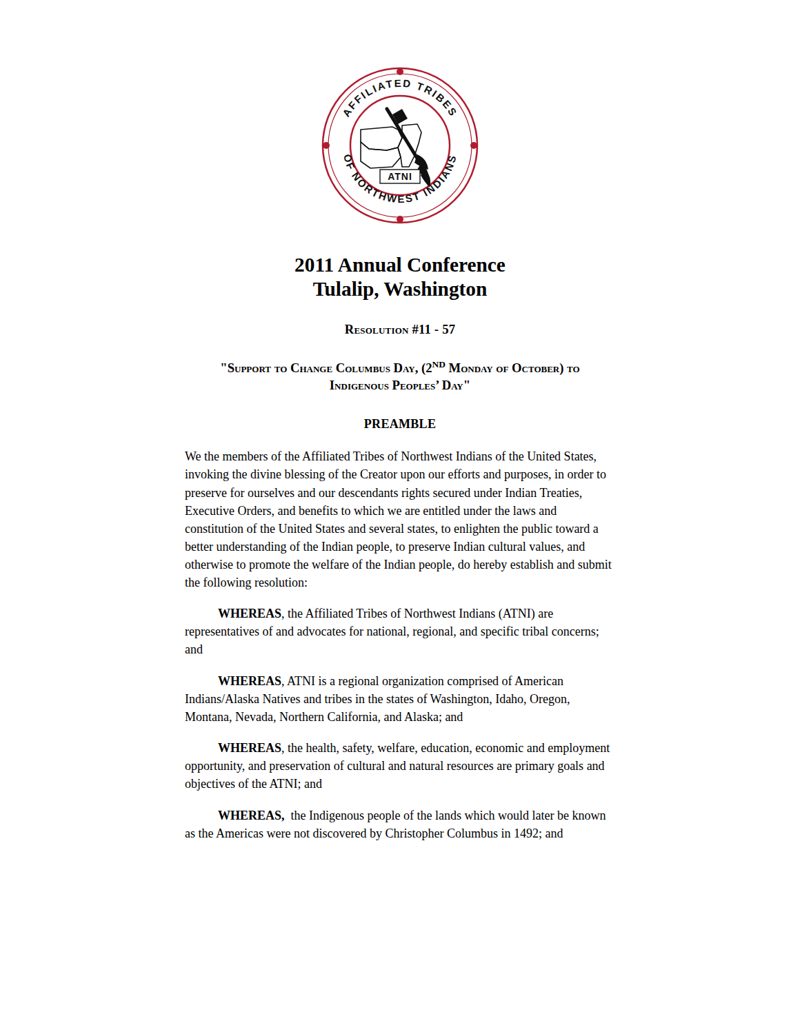Affiliated Tribes of Northwest Indians seal AFFILIATED TRIBES OF NORTHWEST INDIANS ATNI
2011 Annual Conference
Tulalip, Washington
Resolution #11 - 57
"Support to Change Columbus Day, (2nd Monday of October) to Indigenous Peoples’ Day"
PREAMBLE
We the members of the Affiliated Tribes of Northwest Indians of the United States, invoking the divine blessing of the Creator upon our efforts and purposes, in order to preserve for ourselves and our descendants rights secured under Indian Treaties, Executive Orders, and benefits to which we are entitled under the laws and constitution of the United States and several states, to enlighten the public toward a better understanding of the Indian people, to preserve Indian cultural values, and otherwise to promote the welfare of the Indian people, do hereby establish and submit the following resolution:
WHEREAS, the Affiliated Tribes of Northwest Indians (ATNI) are representatives of and advocates for national, regional, and specific tribal concerns; and
WHEREAS, ATNI is a regional organization comprised of American Indians/Alaska Natives and tribes in the states of Washington, Idaho, Oregon, Montana, Nevada, Northern California, and Alaska; and
WHEREAS, the health, safety, welfare, education, economic and employment opportunity, and preservation of cultural and natural resources are primary goals and objectives of the ATNI; and
WHEREAS, the Indigenous people of the lands which would later be known as the Americas were not discovered by Christopher Columbus in 1492; and